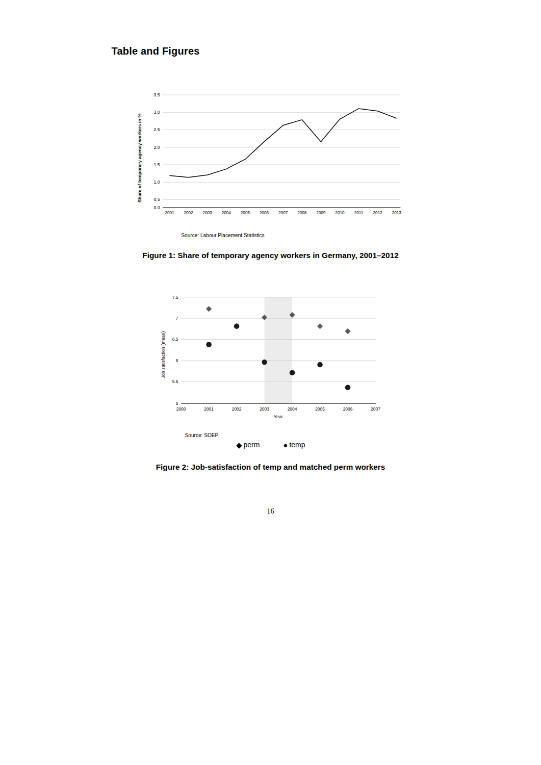Table and Figures
Share of temporary agency workers in % 3.5 3.0 2.5 2.0 1.5 1.0 0.5 0.0 2001 2002 2003 2004 2005 2006 2007 2008 2009 2010 2011 2012 2013
Source: Labour Placement Statistics
Figure 1: Share of temporary agency workers in Germany, 2001–2012
Job satisfaction (mean) 7.5 7 6.5 6 5.5 5 2000 2001 2002 2003 2004 2005 2006 2007 Year
Source: SOEP
◆perm ●temp
Figure 2: Job-satisfaction of temp and matched perm workers
16